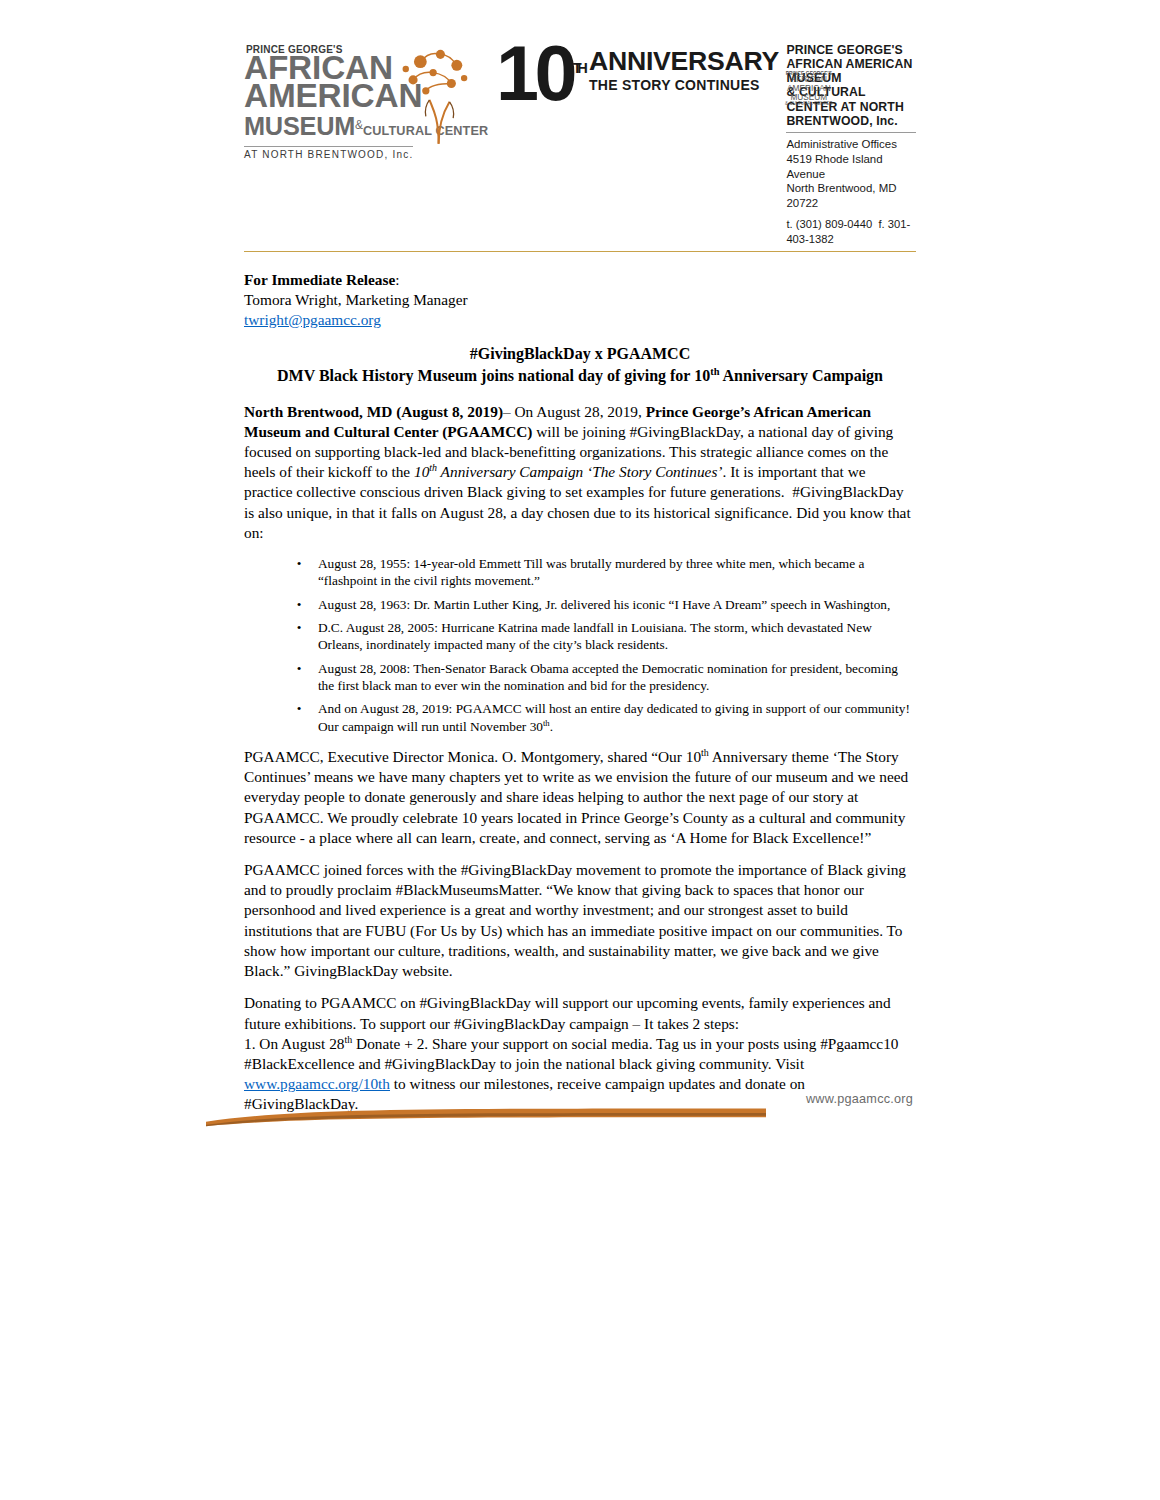| PRINCE GEORGE'S AFRICAN AMERICAN MUSEUM & CULTURAL CENTER AT NORTH BRENTWOOD, Inc. | 10 TH ANNIVERSARY THE STORY CONTINUES PRINCE GEORGE'S AFRICAN AMERICAN MUSEUM & CULTURAL CENTER | PRINCE GEORGE'S AFRICAN AMERICAN MUSEUM & CULTURAL CENTER AT NORTH BRENTWOOD, Inc. Administrative Offices 4519 Rhode Island Avenue North Brentwood, MD 20722 t. (301) 809-0440 f. 301-403-1382 |
For Immediate Release:
Tomora Wright, Marketing Manager
twright@pgaamcc.org
#GivingBlackDay x PGAAMCC
DMV Black History Museum joins national day of giving for 10th Anniversary Campaign
North Brentwood, MD (August 8, 2019)– On August 28, 2019, Prince George’s African American Museum and Cultural Center (PGAAMCC) will be joining #GivingBlackDay, a national day of giving focused on supporting black-led and black-benefitting organizations. This strategic alliance comes on the heels of their kickoff to the 10th Anniversary Campaign ‘The Story Continues’. It is important that we practice collective conscious driven Black giving to set examples for future generations. #GivingBlackDay is also unique, in that it falls on August 28, a day chosen due to its historical significance. Did you know that on:
August 28, 1955: 14-year-old Emmett Till was brutally murdered by three white men, which became a “flashpoint in the civil rights movement.”
August 28, 1963: Dr. Martin Luther King, Jr. delivered his iconic “I Have A Dream” speech in Washington,
D.C. August 28, 2005: Hurricane Katrina made landfall in Louisiana. The storm, which devastated New Orleans, inordinately impacted many of the city’s black residents.
August 28, 2008: Then-Senator Barack Obama accepted the Democratic nomination for president, becoming the first black man to ever win the nomination and bid for the presidency.
And on August 28, 2019: PGAAMCC will host an entire day dedicated to giving in support of our community! Our campaign will run until November 30th.
PGAAMCC, Executive Director Monica. O. Montgomery, shared “Our 10th Anniversary theme ‘The Story Continues’ means we have many chapters yet to write as we envision the future of our museum and we need everyday people to donate generously and share ideas helping to author the next page of our story at PGAAMCC. We proudly celebrate 10 years located in Prince George’s County as a cultural and community resource - a place where all can learn, create, and connect, serving as ‘A Home for Black Excellence!”
PGAAMCC joined forces with the #GivingBlackDay movement to promote the importance of Black giving and to proudly proclaim #BlackMuseumsMatter. “We know that giving back to spaces that honor our personhood and lived experience is a great and worthy investment; and our strongest asset to build institutions that are FUBU (For Us by Us) which has an immediate positive impact on our communities. To show how important our culture, traditions, wealth, and sustainability matter, we give back and we give Black.” GivingBlackDay website.
Donating to PGAAMCC on #GivingBlackDay will support our upcoming events, family experiences and future exhibitions. To support our #GivingBlackDay campaign – It takes 2 steps:
1. On August 28th Donate + 2. Share your support on social media. Tag us in your posts using #Pgaamcc10 #BlackExcellence and #GivingBlackDay to join the national black giving community. Visit www.pgaamcc.org/10th to witness our milestones, receive campaign updates and donate on #GivingBlackDay.
www.pgaamcc.org